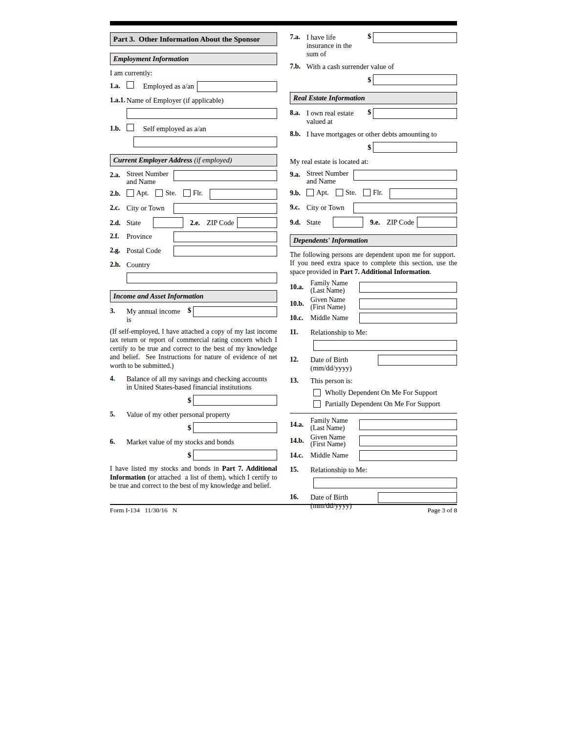Part 3. Other Information About the Sponsor
Employment Information
I am currently:
1.a.
Employed as a/an
1.a.1.
Name of Employer (if applicable)
1.b.
Self employed as a/an
Current Employer Address (if employed)
2.a.
Street Number
and Name
2.b.
Apt.
Ste.
Flr.
2.c.
City or Town
2.d.
State
2.e.
ZIP Code
2.f.
Province
2.g.
Postal Code
2.h.
Country
Income and Asset Information
3.
My annual income is
$
(If self-employed, I have attached a copy of my last income tax return or report of commercial rating concern which I certify to be true and correct to the best of my knowledge and belief. See Instructions for nature of evidence of net worth to be submitted.)
4.
Balance of all my savings and checking accounts in United States-based financial institutions
$
5.
Value of my other personal property
$
6.
Market value of my stocks and bonds
$
I have listed my stocks and bonds in Part 7. Additional Information (or attached a list of them), which I certify to be true and correct to the best of my knowledge and belief.
7.a.
I have life insurance in the sum of
$
7.b.
With a cash surrender value of
$
Real Estate Information
8.a.
I own real estate valued at
$
8.b.
I have mortgages or other debts amounting to
$
My real estate is located at:
9.a.
Street Number
and Name
9.b.
Apt.
Ste.
Flr.
9.c.
City or Town
9.d.
State
9.e.
ZIP Code
Dependents' Information
The following persons are dependent upon me for support. If you need extra space to complete this section, use the space provided in Part 7. Additional Information.
10.a.
Family Name
(Last Name)
10.b.
Given Name
(First Name)
10.c.
Middle Name
11.
Relationship to Me:
12.
Date of Birth (mm/dd/yyyy)
13.
This person is:
Wholly Dependent On Me For Support
Partially Dependent On Me For Support
14.a.
Family Name
(Last Name)
14.b.
Given Name
(First Name)
14.c.
Middle Name
15.
Relationship to Me:
16.
Date of Birth (mm/dd/yyyy)
Form I-134 11/30/16 N
Page 3 of 8